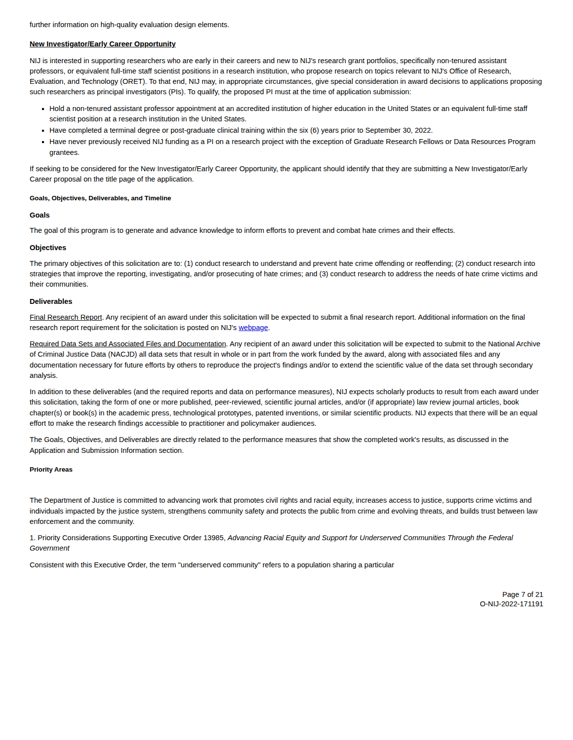further information on high-quality evaluation design elements.
New Investigator/Early Career Opportunity
NIJ is interested in supporting researchers who are early in their careers and new to NIJ's research grant portfolios, specifically non-tenured assistant professors, or equivalent full-time staff scientist positions in a research institution, who propose research on topics relevant to NIJ's Office of Research, Evaluation, and Technology (ORET). To that end, NIJ may, in appropriate circumstances, give special consideration in award decisions to applications proposing such researchers as principal investigators (PIs). To qualify, the proposed PI must at the time of application submission:
Hold a non-tenured assistant professor appointment at an accredited institution of higher education in the United States or an equivalent full-time staff scientist position at a research institution in the United States.
Have completed a terminal degree or post-graduate clinical training within the six (6) years prior to September 30, 2022.
Have never previously received NIJ funding as a PI on a research project with the exception of Graduate Research Fellows or Data Resources Program grantees.
If seeking to be considered for the New Investigator/Early Career Opportunity, the applicant should identify that they are submitting a New Investigator/Early Career proposal on the title page of the application.
Goals, Objectives, Deliverables, and Timeline
Goals
The goal of this program is to generate and advance knowledge to inform efforts to prevent and combat hate crimes and their effects.
Objectives
The primary objectives of this solicitation are to: (1) conduct research to understand and prevent hate crime offending or reoffending; (2) conduct research into strategies that improve the reporting, investigating, and/or prosecuting of hate crimes; and (3) conduct research to address the needs of hate crime victims and their communities.
Deliverables
Final Research Report. Any recipient of an award under this solicitation will be expected to submit a final research report. Additional information on the final research report requirement for the solicitation is posted on NIJ's webpage.
Required Data Sets and Associated Files and Documentation. Any recipient of an award under this solicitation will be expected to submit to the National Archive of Criminal Justice Data (NACJD) all data sets that result in whole or in part from the work funded by the award, along with associated files and any documentation necessary for future efforts by others to reproduce the project's findings and/or to extend the scientific value of the data set through secondary analysis.
In addition to these deliverables (and the required reports and data on performance measures), NIJ expects scholarly products to result from each award under this solicitation, taking the form of one or more published, peer-reviewed, scientific journal articles, and/or (if appropriate) law review journal articles, book chapter(s) or book(s) in the academic press, technological prototypes, patented inventions, or similar scientific products. NIJ expects that there will be an equal effort to make the research findings accessible to practitioner and policymaker audiences.
The Goals, Objectives, and Deliverables are directly related to the performance measures that show the completed work's results, as discussed in the Application and Submission Information section.
Priority Areas
The Department of Justice is committed to advancing work that promotes civil rights and racial equity, increases access to justice, supports crime victims and individuals impacted by the justice system, strengthens community safety and protects the public from crime and evolving threats, and builds trust between law enforcement and the community.
1. Priority Considerations Supporting Executive Order 13985, Advancing Racial Equity and Support for Underserved Communities Through the Federal Government
Consistent with this Executive Order, the term "underserved community" refers to a population sharing a particular
Page 7 of 21
O-NIJ-2022-171191